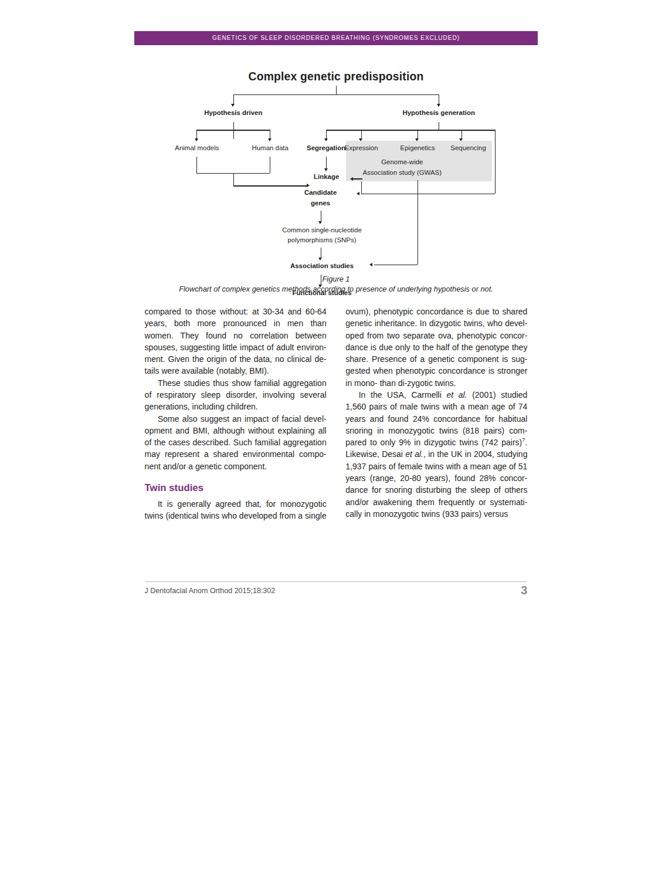Genetics of sleep disordered breathing (syndromes excluded)
Complex genetic predisposition
Hypothesis driven
Hypothesis generation
Animal models
Human data
Segregation
Linkage
Expression
Epigenetics
Sequencing
Genome-wide
Association study (GWAS)
Candidate
genes
Common single-nucleotide
polymorphisms (SNPs)
Association studies
Functional studies
Figure 1 Flowchart of complex genetics methods according to presence of underlying hypothesis or not.
compared to those without: at 30-34 and 60-64 years, both more pronounced in men than women. They found no correlation between spouses, suggesting little impact of adult environment. Given the origin of the data, no clinical details were available (notably, BMI).
These studies thus show familial aggregation of respiratory sleep disorder, involving several generations, including children.
Some also suggest an impact of facial development and BMI, although without explaining all of the cases described. Such familial aggregation may represent a shared environmental component and/or a genetic component.
Twin studies
It is generally agreed that, for monozygotic twins (identical twins who developed from a single ovum), phenotypic concordance is due to shared genetic inheritance. In dizygotic twins, who developed from two separate ova, phenotypic concordance is due only to the half of the genotype they share. Presence of a genetic component is suggested when phenotypic concordance is stronger in mono- than di-zygotic twins.
In the USA, Carmelli et al. (2001) studied 1,560 pairs of male twins with a mean age of 74 years and found 24% concordance for habitual snoring in monozygotic twins (818 pairs) compared to only 9% in dizygotic twins (742 pairs)7. Likewise, Desai et al., in the UK in 2004, studying 1,937 pairs of female twins with a mean age of 51 years (range, 20-80 years), found 28% concordance for snoring disturbing the sleep of others and/or awakening them frequently or systematically in monozygotic twins (933 pairs) versus
J Dentofacial Anom Orthod 2015;18:302 3